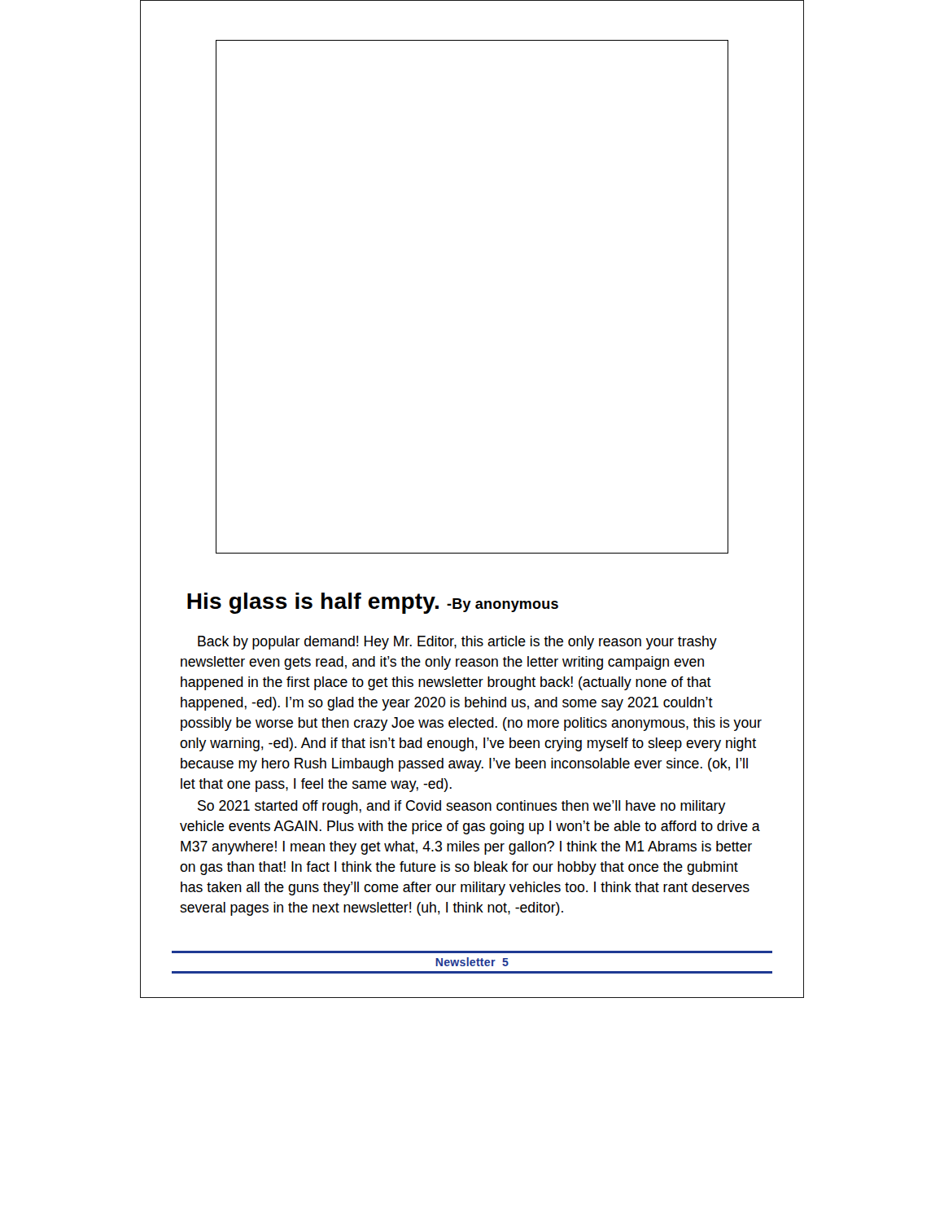His glass is half empty. -By anonymous
Back by popular demand! Hey Mr. Editor, this article is the only reason your trashy newsletter even gets read, and it’s the only reason the letter writing campaign even happened in the first place to get this newsletter brought back! (actually none of that happened, -ed). I’m so glad the year 2020 is behind us, and some say 2021 couldn’t possibly be worse but then crazy Joe was elected. (no more politics anonymous, this is your only warning, -ed). And if that isn’t bad enough, I’ve been crying myself to sleep every night because my hero Rush Limbaugh passed away. I’ve been inconsolable ever since. (ok, I’ll let that one pass, I feel the same way, -ed).
So 2021 started off rough, and if Covid season continues then we’ll have no military vehicle events AGAIN. Plus with the price of gas going up I won’t be able to afford to drive a M37 anywhere! I mean they get what, 4.3 miles per gallon? I think the M1 Abrams is better on gas than that! In fact I think the future is so bleak for our hobby that once the gubmint has taken all the guns they’ll come after our military vehicles too. I think that rant deserves several pages in the next newsletter! (uh, I think not, -editor).
Newsletter 5